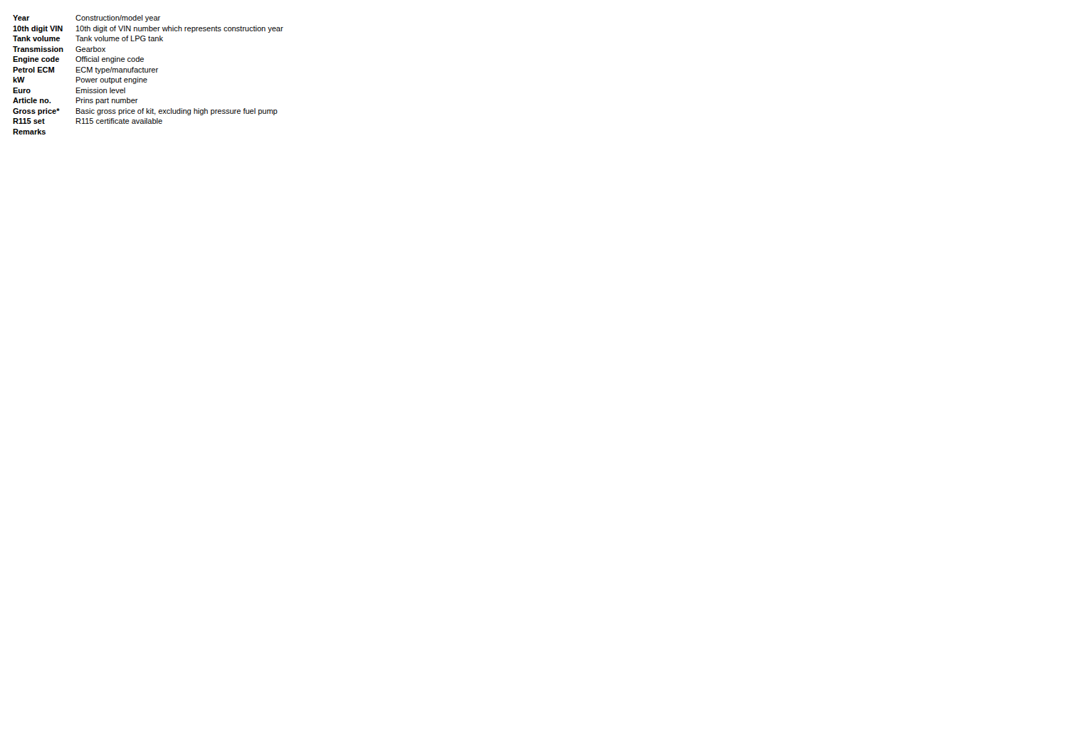| Year | Construction/model year |
| 10th digit VIN | 10th digit of VIN number which represents construction year |
| Tank volume | Tank volume of LPG tank |
| Transmission | Gearbox |
| Engine code | Official engine code |
| Petrol ECM | ECM type/manufacturer |
| kW | Power output engine |
| Euro | Emission level |
| Article no. | Prins part number |
| Gross price* | Basic gross price of kit, excluding high pressure fuel pump |
| R115 set | R115 certificate available |
| Remarks | |